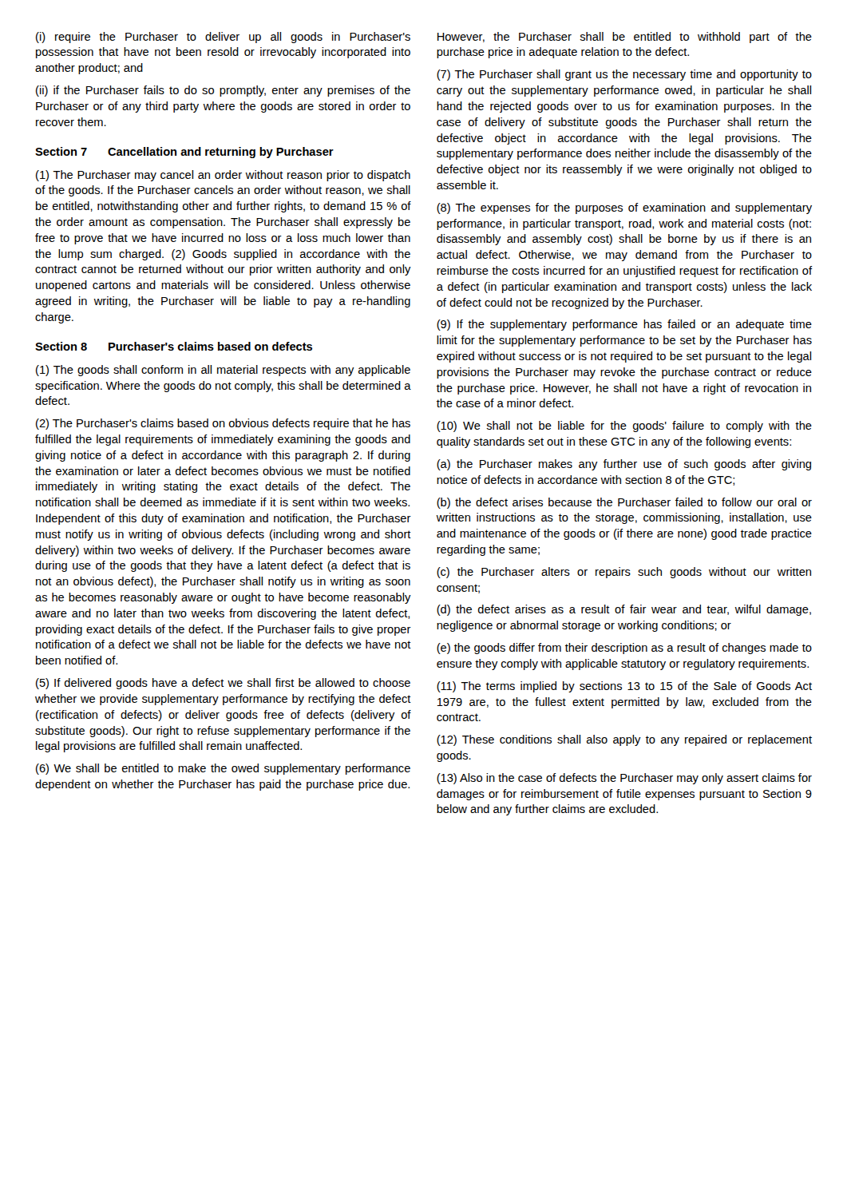(i) require the Purchaser to deliver up all goods in Purchaser's possession that have not been resold or irrevocably incorporated into another product; and
(ii) if the Purchaser fails to do so promptly, enter any premises of the Purchaser or of any third party where the goods are stored in order to recover them.
Section 7 Cancellation and returning by Purchaser
(1) The Purchaser may cancel an order without reason prior to dispatch of the goods. If the Purchaser cancels an order without reason, we shall be entitled, notwithstanding other and further rights, to demand 15 % of the order amount as compensation. The Purchaser shall expressly be free to prove that we have incurred no loss or a loss much lower than the lump sum charged. (2) Goods supplied in accordance with the contract cannot be returned without our prior written authority and only unopened cartons and materials will be considered. Unless otherwise agreed in writing, the Purchaser will be liable to pay a re-handling charge.
Section 8 Purchaser's claims based on defects
(1) The goods shall conform in all material respects with any applicable specification. Where the goods do not comply, this shall be determined a defect.
(2) The Purchaser's claims based on obvious defects require that he has fulfilled the legal requirements of immediately examining the goods and giving notice of a defect in accordance with this paragraph 2. If during the examination or later a defect becomes obvious we must be notified immediately in writing stating the exact details of the defect. The notification shall be deemed as immediate if it is sent within two weeks. Independent of this duty of examination and notification, the Purchaser must notify us in writing of obvious defects (including wrong and short delivery) within two weeks of delivery. If the Purchaser becomes aware during use of the goods that they have a latent defect (a defect that is not an obvious defect), the Purchaser shall notify us in writing as soon as he becomes reasonably aware or ought to have become reasonably aware and no later than two weeks from discovering the latent defect, providing exact details of the defect. If the Purchaser fails to give proper notification of a defect we shall not be liable for the defects we have not been notified of.
(5) If delivered goods have a defect we shall first be allowed to choose whether we provide supplementary performance by rectifying the defect (rectification of defects) or deliver goods free of defects (delivery of substitute goods). Our right to refuse supplementary performance if the legal provisions are fulfilled shall remain unaffected.
(6) We shall be entitled to make the owed supplementary performance dependent on whether the Purchaser has paid the purchase price due. However, the Purchaser shall be entitled to withhold part of the purchase price in adequate relation to the defect.
(7) The Purchaser shall grant us the necessary time and opportunity to carry out the supplementary performance owed, in particular he shall hand the rejected goods over to us for examination purposes. In the case of delivery of substitute goods the Purchaser shall return the defective object in accordance with the legal provisions. The supplementary performance does neither include the disassembly of the defective object nor its reassembly if we were originally not obliged to assemble it.
(8) The expenses for the purposes of examination and supplementary performance, in particular transport, road, work and material costs (not: disassembly and assembly cost) shall be borne by us if there is an actual defect. Otherwise, we may demand from the Purchaser to reimburse the costs incurred for an unjustified request for rectification of a defect (in particular examination and transport costs) unless the lack of defect could not be recognized by the Purchaser.
(9) If the supplementary performance has failed or an adequate time limit for the supplementary performance to be set by the Purchaser has expired without success or is not required to be set pursuant to the legal provisions the Purchaser may revoke the purchase contract or reduce the purchase price. However, he shall not have a right of revocation in the case of a minor defect.
(10) We shall not be liable for the goods' failure to comply with the quality standards set out in these GTC in any of the following events:
(a) the Purchaser makes any further use of such goods after giving notice of defects in accordance with section 8 of the GTC;
(b) the defect arises because the Purchaser failed to follow our oral or written instructions as to the storage, commissioning, installation, use and maintenance of the goods or (if there are none) good trade practice regarding the same;
(c) the Purchaser alters or repairs such goods without our written consent;
(d) the defect arises as a result of fair wear and tear, wilful damage, negligence or abnormal storage or working conditions; or
(e) the goods differ from their description as a result of changes made to ensure they comply with applicable statutory or regulatory requirements.
(11) The terms implied by sections 13 to 15 of the Sale of Goods Act 1979 are, to the fullest extent permitted by law, excluded from the contract.
(12) These conditions shall also apply to any repaired or replacement goods.
(13) Also in the case of defects the Purchaser may only assert claims for damages or for reimbursement of futile expenses pursuant to Section 9 below and any further claims are excluded.